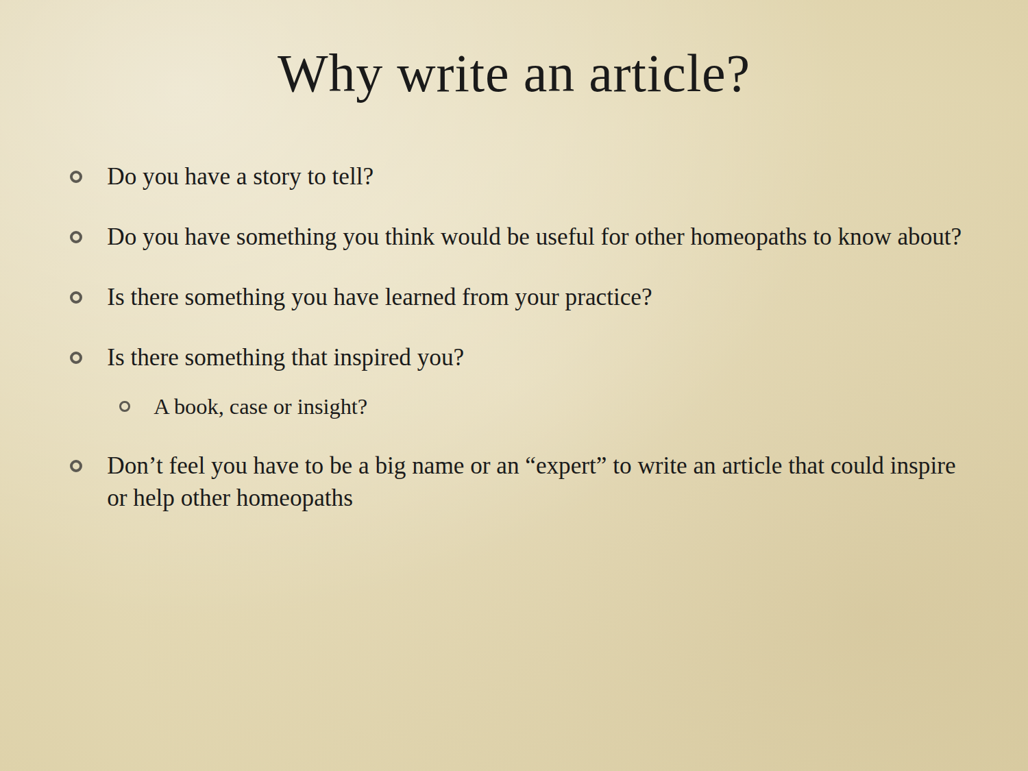Why write an article?
Do you have a story to tell?
Do you have something you think would be useful for other homeopaths to know about?
Is there something you have learned from your practice?
Is there something that inspired you?
A book, case or insight?
Don’t feel you have to be a big name or an “expert” to write an article that could inspire or help other homeopaths